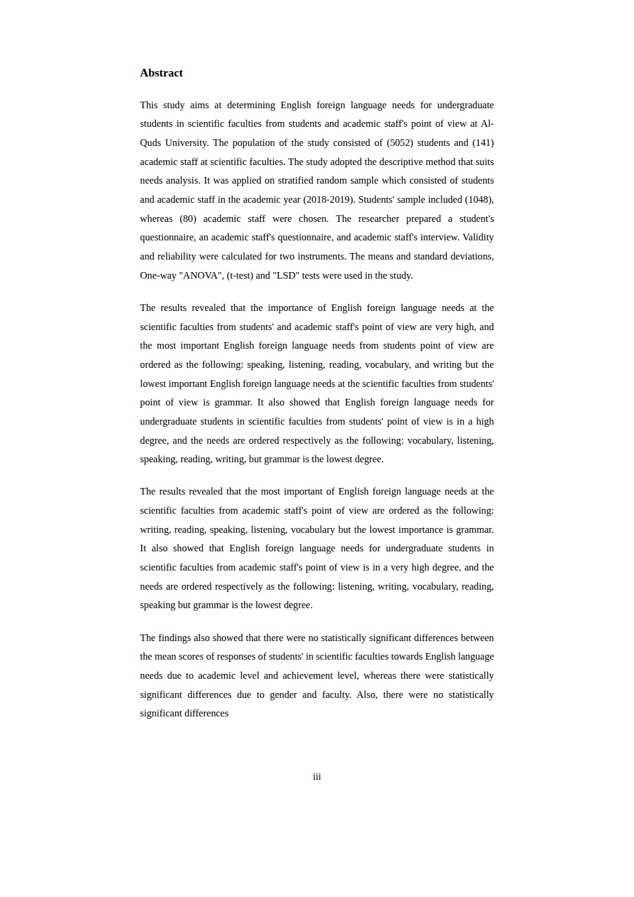Abstract
This study aims at determining English foreign language needs for undergraduate students in scientific faculties from students and academic staff's point of view at Al-Quds University. The population of the study consisted of (5052) students and (141) academic staff at scientific faculties. The study adopted the descriptive method that suits needs analysis. It was applied on stratified random sample which consisted of students and academic staff in the academic year (2018-2019). Students' sample included (1048), whereas (80) academic staff were chosen. The researcher prepared a student's questionnaire, an academic staff's questionnaire, and academic staff's interview. Validity and reliability were calculated for two instruments. The means and standard deviations, One-way "ANOVA", (t-test) and "LSD" tests were used in the study.
The results revealed that the importance of English foreign language needs at the scientific faculties from students' and academic staff's point of view are very high, and the most important English foreign language needs from students point of view are ordered as the following: speaking, listening, reading, vocabulary, and writing but the lowest important English foreign language needs at the scientific faculties from students' point of view is grammar. It also showed that English foreign language needs for undergraduate students in scientific faculties from students' point of view is in a high degree, and the needs are ordered respectively as the following: vocabulary, listening, speaking, reading, writing, but grammar is the lowest degree.
The results revealed that the most important of English foreign language needs at the scientific faculties from academic staff's point of view are ordered as the following: writing, reading, speaking, listening, vocabulary but the lowest importance is grammar. It also showed that English foreign language needs for undergraduate students in scientific faculties from academic staff's point of view is in a very high degree, and the needs are ordered respectively as the following: listening, writing, vocabulary, reading, speaking but grammar is the lowest degree.
The findings also showed that there were no statistically significant differences between the mean scores of responses of students' in scientific faculties towards English language needs due to academic level and achievement level, whereas there were statistically significant differences due to gender and faculty. Also, there were no statistically significant differences
iii